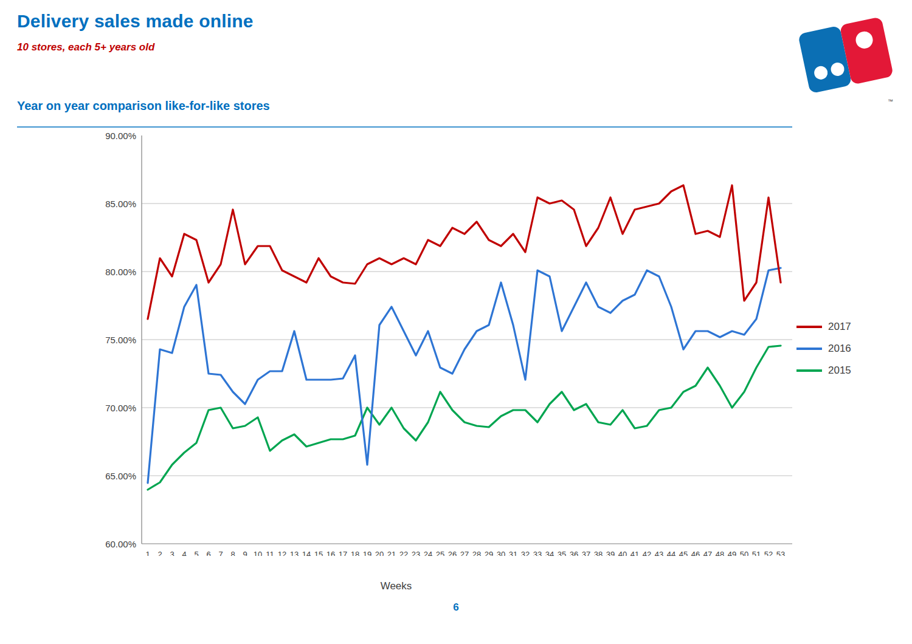Delivery sales made online
10 stores, each 5+ years old
Year on year comparison like-for-like stores
™
90.00% 85.00% 80.00% 75.00% 70.00% 65.00% 60.00% 1 2 3 4 5 6 7 8 9 10 11 12 13 14 15 16 17 18 19 20 21 22 23 24 25 26 27 28 29 30 31 32 33 34 35 36 37 38 39 40 41 42 43 44 45 46 47 48 49 50 51 52 53
2017
2016
2015
Weeks
6